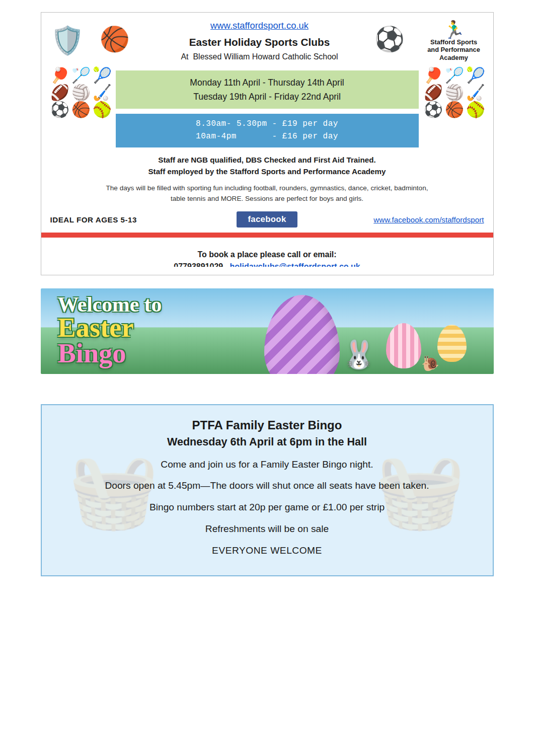🛡️
🏀
www.staffordsport.co.uk
Easter Holiday Sports Clubs
At Blessed William Howard Catholic School
⚽
🏃‍♂️
Stafford Sports
and Performance
Academy
🏓🏸🎾 🏈🏐🏑 ⚽🏀🥎
Monday 11th April - Thursday 14th April
Tuesday 19th April - Friday 22nd April
8.30am- 5.30pm - £19 per day 10am-4pm - £16 per day
🏓🏸🎾 🏈🏐🏑 ⚽🏀🥎
Staff are NGB qualified, DBS Checked and First Aid Trained.
Staff employed by the Stafford Sports and Performance Academy
The days will be filled with sporting fun including football, rounders, gymnastics, dance, cricket, badminton, table tennis and MORE. Sessions are perfect for boys and girls.
IDEAL FOR AGES 5-13
facebook
www.facebook.com/staffordsport
To book a place please call or email:
07793891029 holidayclubs@staffordsport.co.uk
Welcome to Easter Bingo
🐰
🐌
PTFA Family Easter Bingo
Wednesday 6th April at 6pm in the Hall
Come and join us for a Family Easter Bingo night.
Doors open at 5.45pm—The doors will shut once all seats have been taken.
Bingo numbers start at 20p per game or £1.00 per strip
Refreshments will be on sale
EVERYONE WELCOME